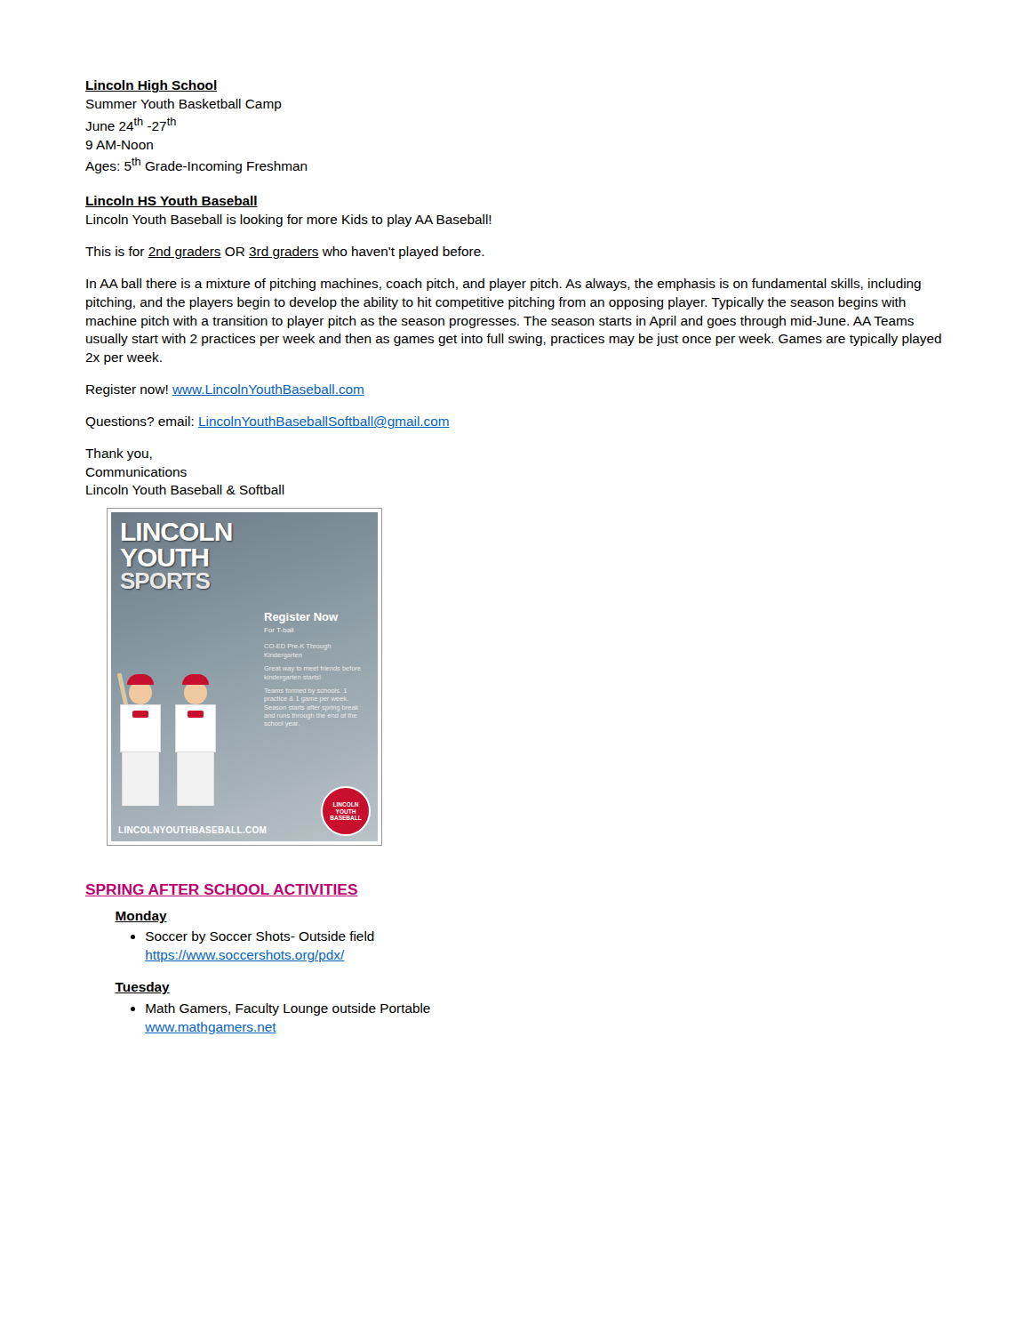Lincoln High School
Summer Youth Basketball Camp
June 24th -27th
9 AM-Noon
Ages: 5th Grade-Incoming Freshman
Lincoln HS Youth Baseball
Lincoln Youth Baseball is looking for more Kids to play AA Baseball!
This is for 2nd graders OR 3rd graders who haven't played before.
In AA ball there is a mixture of pitching machines, coach pitch, and player pitch. As always, the emphasis is on fundamental skills, including pitching, and the players begin to develop the ability to hit competitive pitching from an opposing player. Typically the season begins with machine pitch with a transition to player pitch as the season progresses. The season starts in April and goes through mid-June. AA Teams usually start with 2 practices per week and then as games get into full swing, practices may be just once per week. Games are typically played 2x per week.
Register now! www.LincolnYouthBaseball.com
Questions? email: LincolnYouthBaseballSoftball@gmail.com
Thank you,
Communications
Lincoln Youth Baseball & Softball
LINCOLN YOUTH SPORTS
Register Now
For T-ball
CO-ED Pre-K Through Kindergarten
Great way to meet friends before kindergarten starts!
Teams formed by schools. 1 practice & 1 game per week. Season starts after spring break and runs through the end of the school year.
LINCOLNYOUTHBASEBALL.COM
LINCOLN
YOUTH
BASEBALL
SPRING AFTER SCHOOL ACTIVITIES
Monday
Soccer by Soccer Shots- Outside field
https://www.soccershots.org/pdx/
Tuesday
Math Gamers, Faculty Lounge outside Portable
www.mathgamers.net